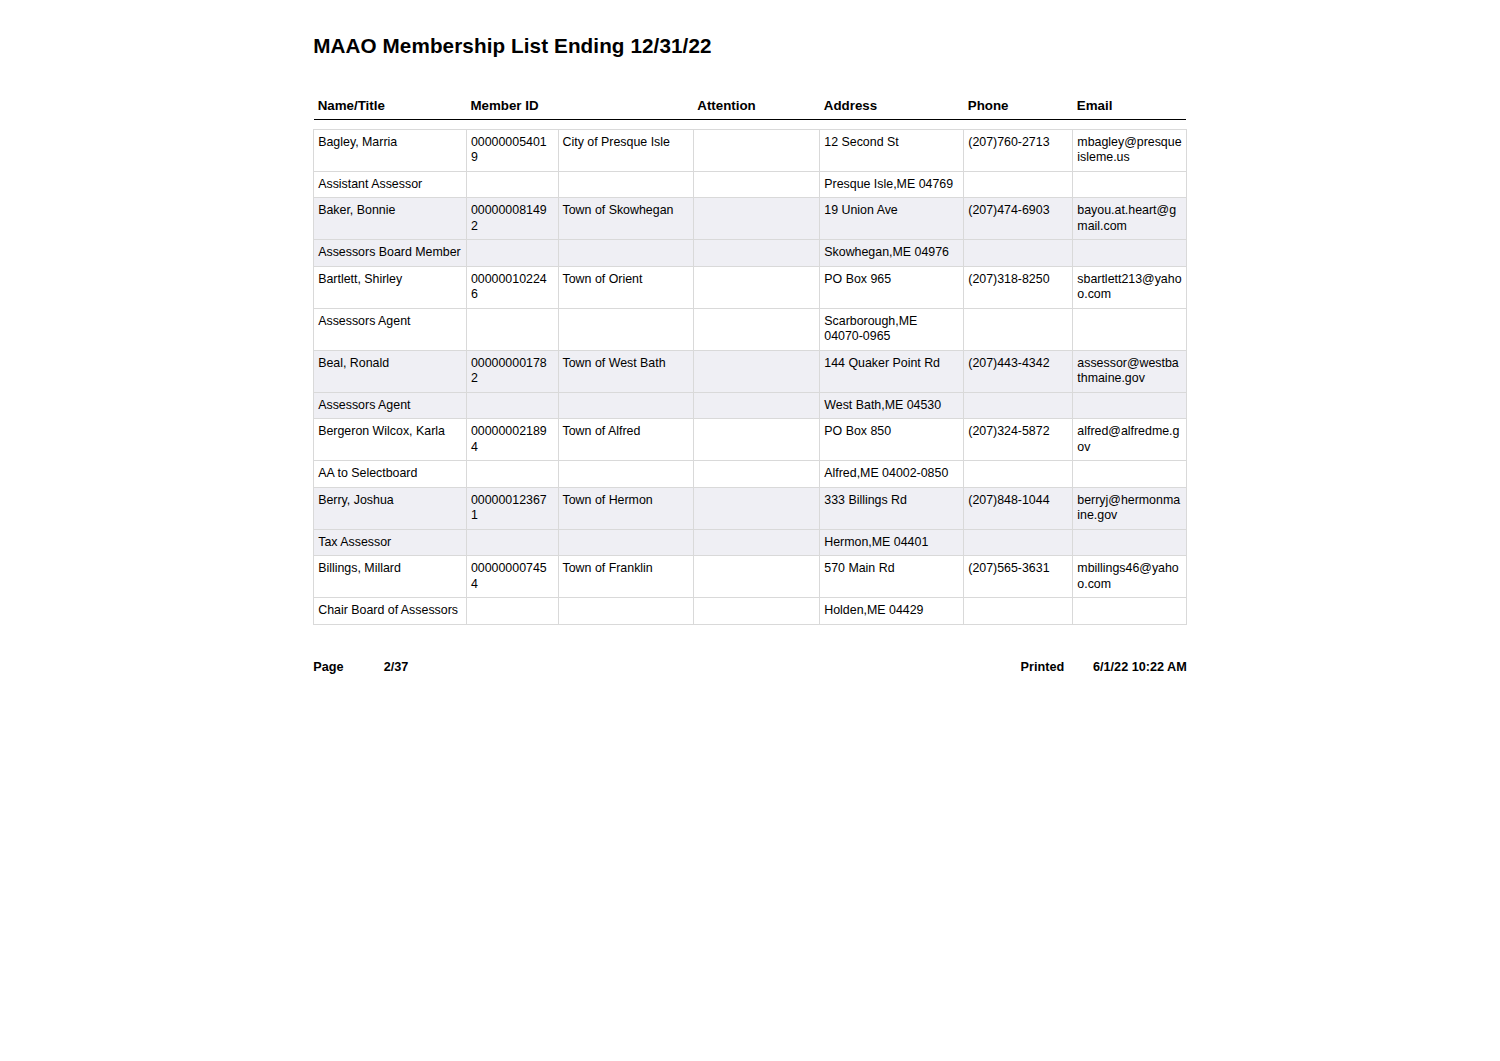MAAO Membership List Ending 12/31/22
| Name/Title | Member ID | | Attention | Address | Phone | Email |
| --- | --- | --- | --- | --- | --- | --- |
| Bagley, Marria | 000000054019 | City of Presque Isle | | 12 Second St | (207)760-2713 | mbagley@presqueisleme.us |
| Assistant Assessor | | | | Presque Isle,ME 04769 | | |
| Baker, Bonnie | 000000081492 | Town of Skowhegan | | 19 Union Ave | (207)474-6903 | bayou.at.heart@gmail.com |
| Assessors Board Member | | | | Skowhegan,ME 04976 | | |
| Bartlett, Shirley | 000000102246 | Town of Orient | | PO Box 965 | (207)318-8250 | sbartlett213@yahoo.com |
| Assessors Agent | | | | Scarborough,ME 04070-0965 | | |
| Beal, Ronald | 000000001782 | Town of West Bath | | 144 Quaker Point Rd | (207)443-4342 | assessor@westbathmaine.gov |
| Assessors Agent | | | | West Bath,ME 04530 | | |
| Bergeron Wilcox, Karla | 000000021894 | Town of Alfred | | PO Box 850 | (207)324-5872 | alfred@alfredme.gov |
| AA to Selectboard | | | | Alfred,ME 04002-0850 | | |
| Berry, Joshua | 000000123671 | Town of Hermon | | 333 Billings Rd | (207)848-1044 | berryj@hermonmaine.gov |
| Tax Assessor | | | | Hermon,ME 04401 | | |
| Billings, Millard | 000000007454 | Town of Franklin | | 570 Main Rd | (207)565-3631 | mbillings46@yahoo.com |
| Chair Board of Assessors | | | | Holden,ME 04429 | | |
Page 2/37
Printed 6/1/22 10:22 AM